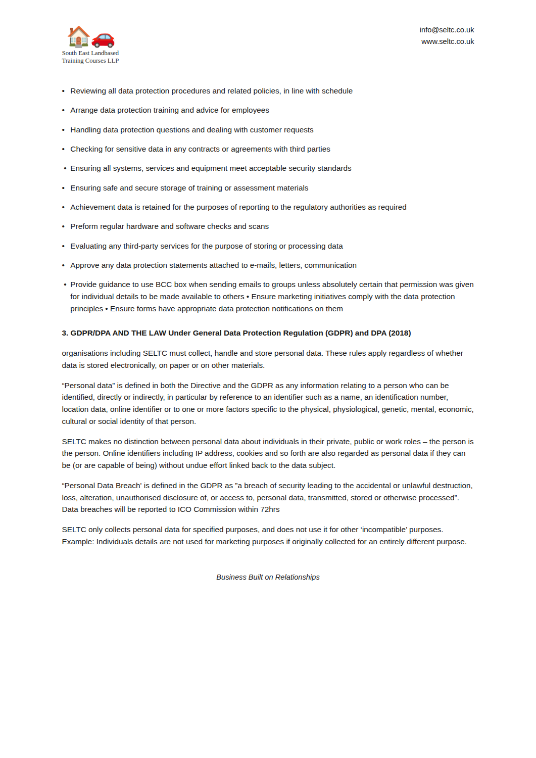🏠🚗
South East Landbased
Training Courses LLP
info@seltc.co.uk
www.seltc.co.uk
Reviewing all data protection procedures and related policies, in line with schedule
Arrange data protection training and advice for employees
Handling data protection questions and dealing with customer requests
Checking for sensitive data in any contracts or agreements with third parties
Ensuring all systems, services and equipment meet acceptable security standards
Ensuring safe and secure storage of training or assessment materials
Achievement data is retained for the purposes of reporting to the regulatory authorities as required
Preform regular hardware and software checks and scans
Evaluating any third-party services for the purpose of storing or processing data
Approve any data protection statements attached to e-mails, letters, communication
Provide guidance to use BCC box when sending emails to groups unless absolutely certain that permission was given for individual details to be made available to others • Ensure marketing initiatives comply with the data protection principles • Ensure forms have appropriate data protection notifications on them
3. GDPR/DPA AND THE LAW Under General Data Protection Regulation (GDPR) and DPA (2018)
organisations including SELTC must collect, handle and store personal data. These rules apply regardless of whether data is stored electronically, on paper or on other materials.
“Personal data” is defined in both the Directive and the GDPR as any information relating to a person who can be identified, directly or indirectly, in particular by reference to an identifier such as a name, an identification number, location data, online identifier or to one or more factors specific to the physical, physiological, genetic, mental, economic, cultural or social identity of that person.
SELTC makes no distinction between personal data about individuals in their private, public or work roles – the person is the person. Online identifiers including IP address, cookies and so forth are also regarded as personal data if they can be (or are capable of being) without undue effort linked back to the data subject.
“Personal Data Breach' is defined in the GDPR as ”a breach of security leading to the accidental or unlawful destruction, loss, alteration, unauthorised disclosure of, or access to, personal data, transmitted, stored or otherwise processed”. Data breaches will be reported to ICO Commission within 72hrs
SELTC only collects personal data for specified purposes, and does not use it for other ‘incompatible’ purposes. Example: Individuals details are not used for marketing purposes if originally collected for an entirely different purpose.
Business Built on Relationships